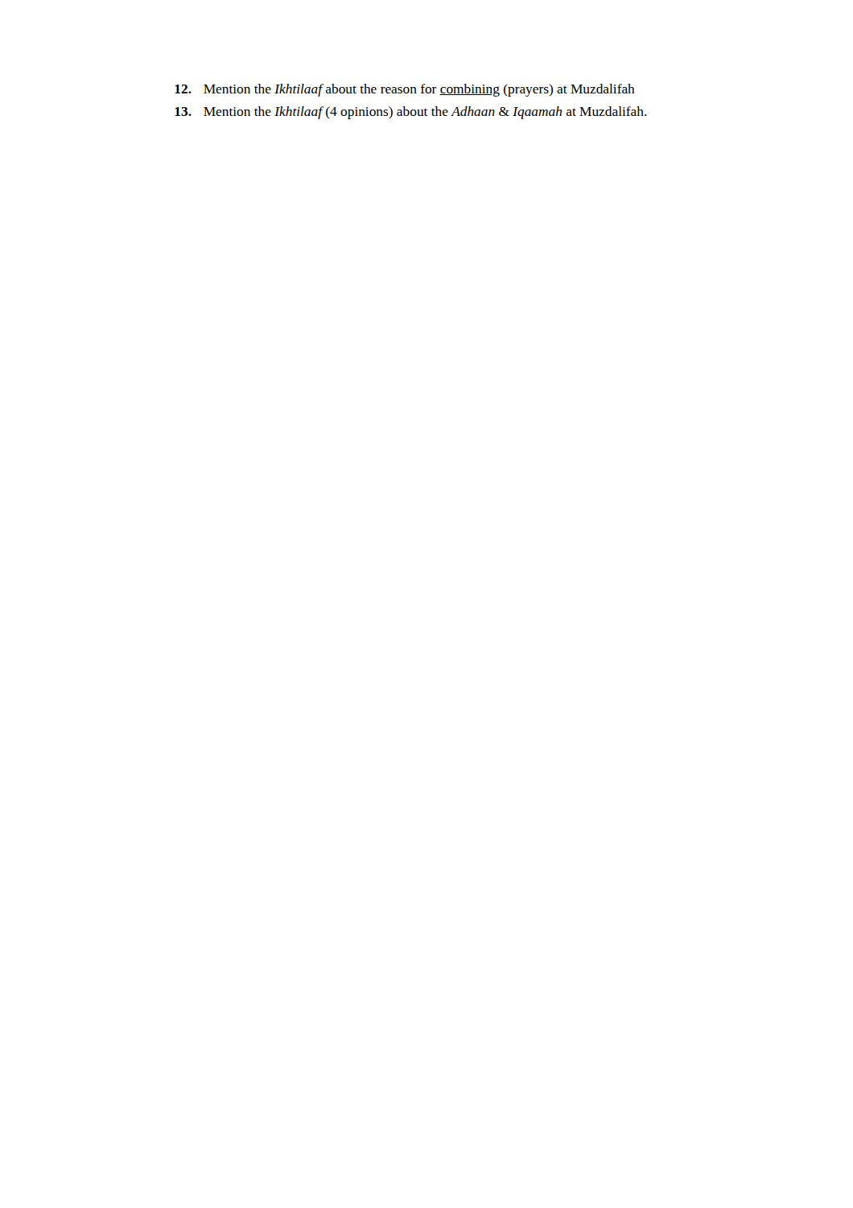12. Mention the Ikhtilaaf about the reason for combining (prayers) at Muzdalifah
13. Mention the Ikhtilaaf (4 opinions) about the Adhaan & Iqaamah at Muzdalifah.